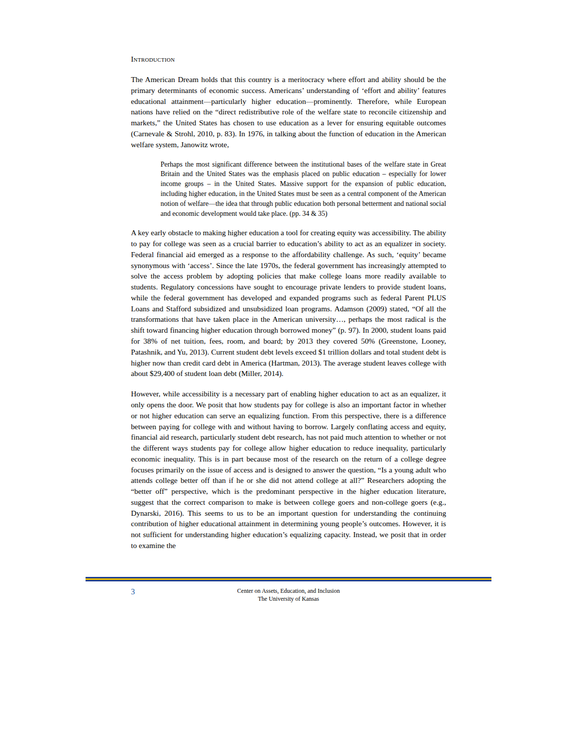Introduction
The American Dream holds that this country is a meritocracy where effort and ability should be the primary determinants of economic success. Americans’ understanding of ‘effort and ability’ features educational attainment—particularly higher education—prominently. Therefore, while European nations have relied on the “direct redistributive role of the welfare state to reconcile citizenship and markets,” the United States has chosen to use education as a lever for ensuring equitable outcomes (Carnevale & Strohl, 2010, p. 83). In 1976, in talking about the function of education in the American welfare system, Janowitz wrote,
Perhaps the most significant difference between the institutional bases of the welfare state in Great Britain and the United States was the emphasis placed on public education – especially for lower income groups – in the United States. Massive support for the expansion of public education, including higher education, in the United States must be seen as a central component of the American notion of welfare—the idea that through public education both personal betterment and national social and economic development would take place. (pp. 34 & 35)
A key early obstacle to making higher education a tool for creating equity was accessibility. The ability to pay for college was seen as a crucial barrier to education’s ability to act as an equalizer in society. Federal financial aid emerged as a response to the affordability challenge. As such, ‘equity’ became synonymous with ‘access’. Since the late 1970s, the federal government has increasingly attempted to solve the access problem by adopting policies that make college loans more readily available to students. Regulatory concessions have sought to encourage private lenders to provide student loans, while the federal government has developed and expanded programs such as federal Parent PLUS Loans and Stafford subsidized and unsubsidized loan programs. Adamson (2009) stated, “Of all the transformations that have taken place in the American university…, perhaps the most radical is the shift toward financing higher education through borrowed money” (p. 97). In 2000, student loans paid for 38% of net tuition, fees, room, and board; by 2013 they covered 50% (Greenstone, Looney, Patashnik, and Yu, 2013). Current student debt levels exceed $1 trillion dollars and total student debt is higher now than credit card debt in America (Hartman, 2013). The average student leaves college with about $29,400 of student loan debt (Miller, 2014).
However, while accessibility is a necessary part of enabling higher education to act as an equalizer, it only opens the door. We posit that how students pay for college is also an important factor in whether or not higher education can serve an equalizing function. From this perspective, there is a difference between paying for college with and without having to borrow. Largely conflating access and equity, financial aid research, particularly student debt research, has not paid much attention to whether or not the different ways students pay for college allow higher education to reduce inequality, particularly economic inequality. This is in part because most of the research on the return of a college degree focuses primarily on the issue of access and is designed to answer the question, “Is a young adult who attends college better off than if he or she did not attend college at all?” Researchers adopting the “better off” perspective, which is the predominant perspective in the higher education literature, suggest that the correct comparison to make is between college goers and non-college goers (e.g., Dynarski, 2016). This seems to us to be an important question for understanding the continuing contribution of higher educational attainment in determining young people’s outcomes. However, it is not sufficient for understanding higher education’s equalizing capacity. Instead, we posit that in order to examine the
3
Center on Assets, Education, and Inclusion
The University of Kansas